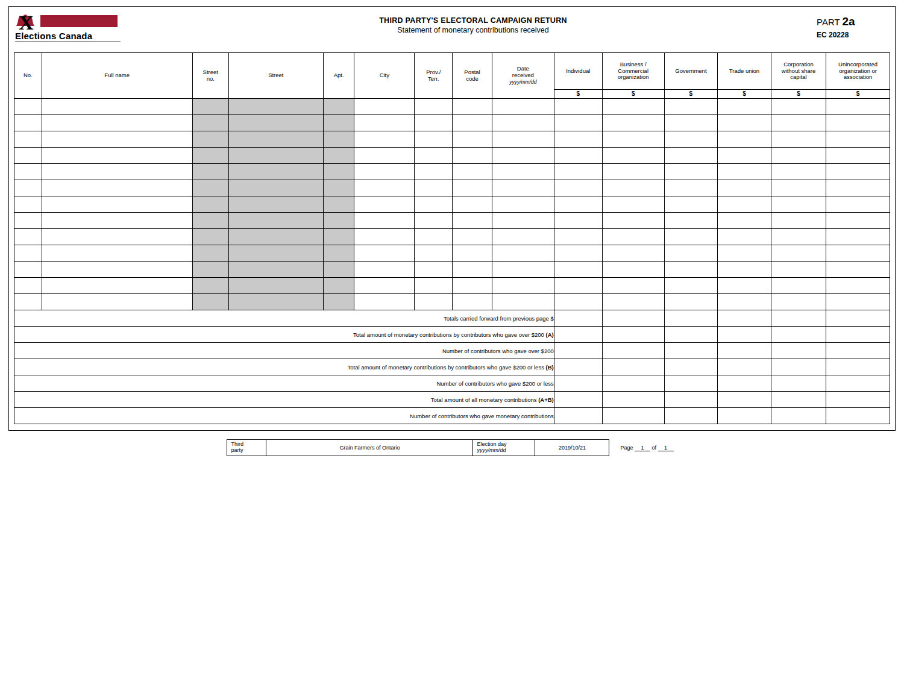X
Elections Canada
THIRD PARTY'S ELECTORAL CAMPAIGN RETURN
Statement of monetary contributions received
PART 2a
EC 20228
| No. | Full name | Street no. | Street | Apt. | City | Prov./ Terr. | Postal code | Date received yyyy/mm/dd | Individual | Business / Commercial organization | Government | Trade union | Corporation without share capital | Unincorporated organization or association |
| --- | --- | --- | --- | --- | --- | --- | --- | --- | --- | --- | --- | --- | --- | --- |
| $ | $ | $ | $ | $ | $ |
| Totals carried forward from previous page $ | | | | | | |
| Total amount of monetary contributions by contributors who gave over $200 (A) | | | | | | |
| Number of contributors who gave over $200 | | | | | | |
| Total amount of monetary contributions by contributors who gave $200 or less (B) | | | | | | |
| Number of contributors who gave $200 or less | | | | | | |
| Total amount of all monetary contributions (A+B) | | | | | | |
| Number of contributors who gave monetary contributions | | | | | | |
| Third party | Grain Farmers of Ontario | Election day yyyy/mm/dd | 2019/10/21 | Page 1 of 1 |